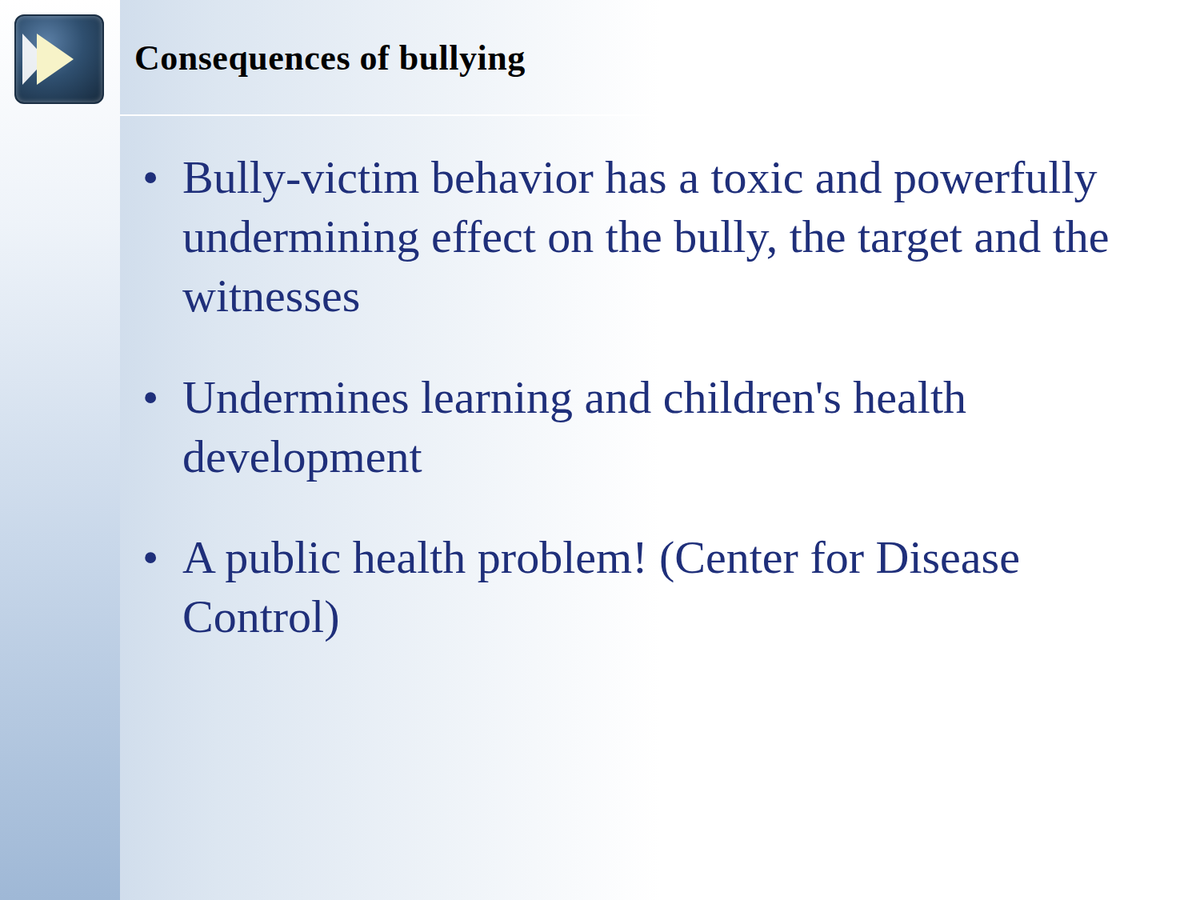Consequences of bullying
Bully-victim behavior has a toxic and powerfully undermining effect on the bully, the target and the witnesses
Undermines learning and children's health development
A public health problem! (Center for Disease Control)